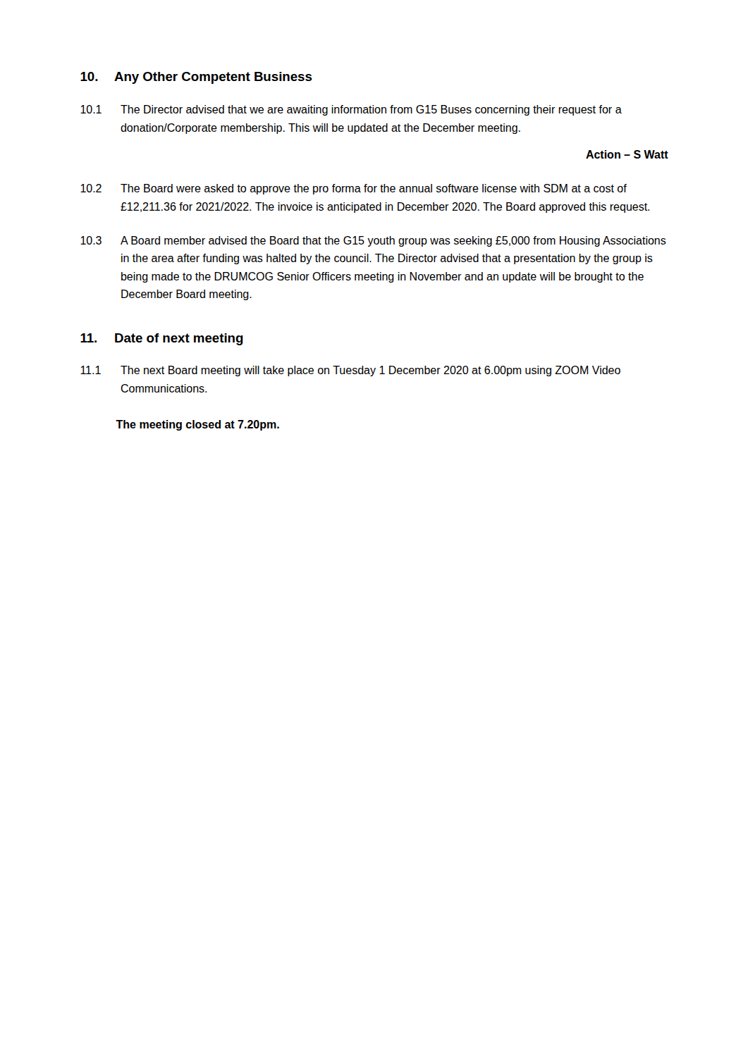10. Any Other Competent Business
10.1
The Director advised that we are awaiting information from G15 Buses concerning their request for a donation/Corporate membership. This will be updated at the December meeting.
Action – S Watt
10.2
The Board were asked to approve the pro forma for the annual software license with SDM at a cost of £12,211.36 for 2021/2022. The invoice is anticipated in December 2020. The Board approved this request.
10.3
A Board member advised the Board that the G15 youth group was seeking £5,000 from Housing Associations in the area after funding was halted by the council. The Director advised that a presentation by the group is being made to the DRUMCOG Senior Officers meeting in November and an update will be brought to the December Board meeting.
11. Date of next meeting
11.1
The next Board meeting will take place on Tuesday 1 December 2020 at 6.00pm using ZOOM Video Communications.
The meeting closed at 7.20pm.